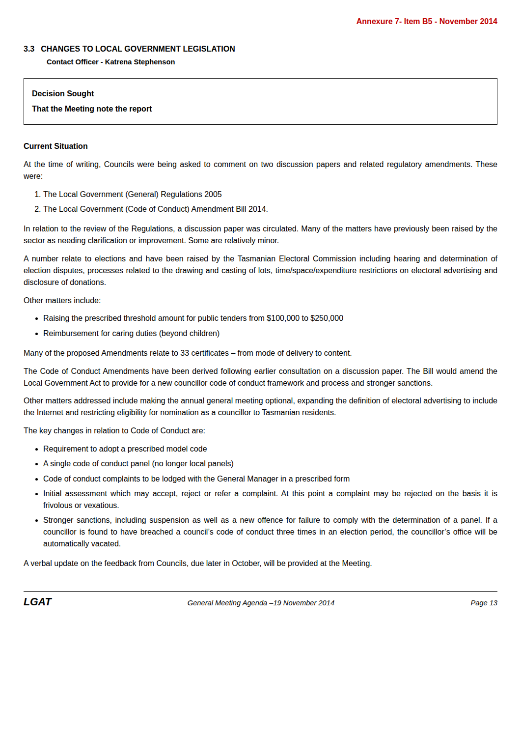Annexure 7- Item B5 - November 2014
3.3 CHANGES TO LOCAL GOVERNMENT LEGISLATION
Contact Officer - Katrena Stephenson
Decision Sought
That the Meeting note the report
Current Situation
At the time of writing, Councils were being asked to comment on two discussion papers and related regulatory amendments. These were:
The Local Government (General) Regulations 2005
The Local Government (Code of Conduct) Amendment Bill 2014.
In relation to the review of the Regulations, a discussion paper was circulated. Many of the matters have previously been raised by the sector as needing clarification or improvement. Some are relatively minor.
A number relate to elections and have been raised by the Tasmanian Electoral Commission including hearing and determination of election disputes, processes related to the drawing and casting of lots, time/space/expenditure restrictions on electoral advertising and disclosure of donations.
Other matters include:
Raising the prescribed threshold amount for public tenders from $100,000 to $250,000
Reimbursement for caring duties (beyond children)
Many of the proposed Amendments relate to 33 certificates – from mode of delivery to content.
The Code of Conduct Amendments have been derived following earlier consultation on a discussion paper. The Bill would amend the Local Government Act to provide for a new councillor code of conduct framework and process and stronger sanctions.
Other matters addressed include making the annual general meeting optional, expanding the definition of electoral advertising to include the Internet and restricting eligibility for nomination as a councillor to Tasmanian residents.
The key changes in relation to Code of Conduct are:
Requirement to adopt a prescribed model code
A single code of conduct panel (no longer local panels)
Code of conduct complaints to be lodged with the General Manager in a prescribed form
Initial assessment which may accept, reject or refer a complaint. At this point a complaint may be rejected on the basis it is frivolous or vexatious.
Stronger sanctions, including suspension as well as a new offence for failure to comply with the determination of a panel. If a councillor is found to have breached a council’s code of conduct three times in an election period, the councillor’s office will be automatically vacated.
A verbal update on the feedback from Councils, due later in October, will be provided at the Meeting.
LGAT General Meeting Agenda –19 November 2014 Page 13